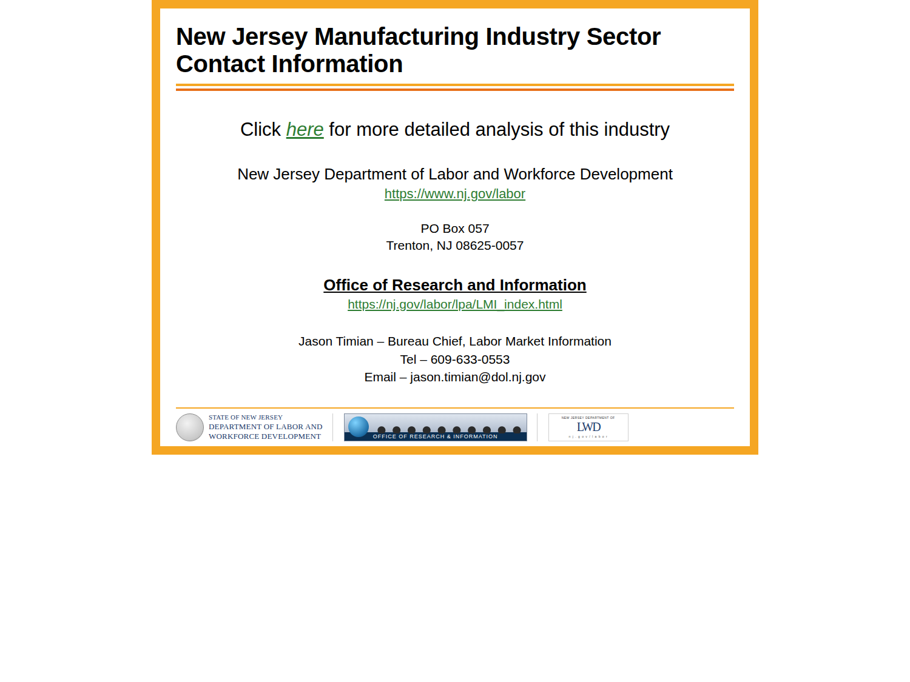New Jersey Manufacturing Industry Sector Contact Information
Click here for more detailed analysis of this industry
New Jersey Department of Labor and Workforce Development
https://www.nj.gov/labor
PO Box 057
Trenton, NJ 08625-0057
Office of Research and Information
https://nj.gov/labor/lpa/LMI_index.html
Jason Timian – Bureau Chief, Labor Market Information
Tel – 609-633-0553
Email – jason.timian@dol.nj.gov
State of New Jersey Department of Labor and Workforce Development
OFFICE OF RESEARCH & INFORMATION
New Jersey Department of
LWD
n j . g o v / l a b o r